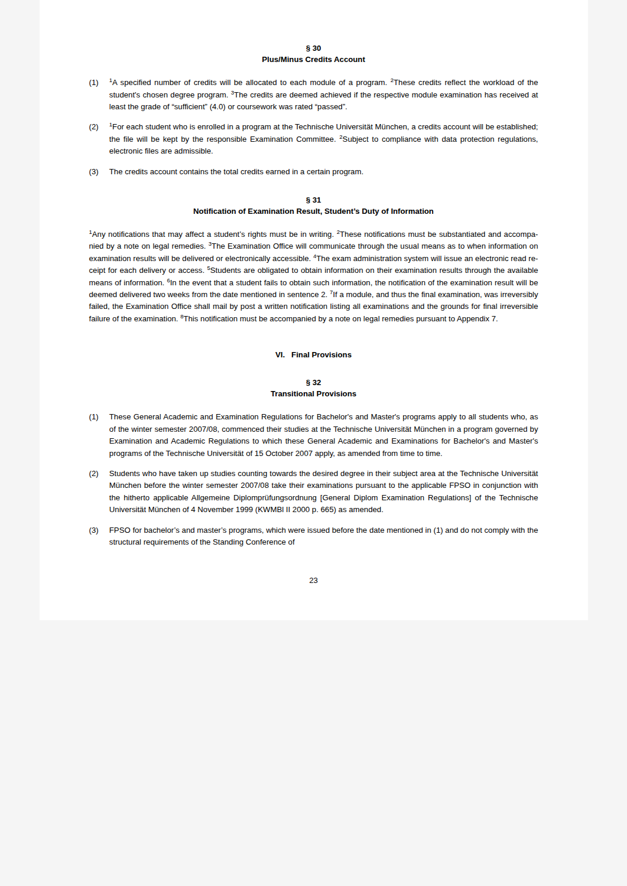§ 30 Plus/Minus Credits Account
(1)
1A specified number of credits will be allocated to each module of a program. 2These credits reflect the workload of the student's chosen degree program. 3The credits are deemed achieved if the respective module examination has received at least the grade of “sufficient” (4.0) or coursework was rated “passed”.
(2)
1For each student who is enrolled in a program at the Technische Universität München, a credits account will be established; the file will be kept by the responsible Examination Committee. 2Subject to compliance with data protection regulations, electronic files are admissible.
(3)
The credits account contains the total credits earned in a certain program.
§ 31 Notification of Examination Result, Student’s Duty of Information
1Any notifications that may affect a student’s rights must be in writing. 2These notifications must be substantiated and accompanied by a note on legal remedies. 3The Examination Office will communicate through the usual means as to when information on examination results will be delivered or electronically accessible. 4The exam administration system will issue an electronic read receipt for each delivery or access. 5Students are obligated to obtain information on their examination results through the available means of information. 6In the event that a student fails to obtain such information, the notification of the examination result will be deemed delivered two weeks from the date mentioned in sentence 2. 7If a module, and thus the final examination, was irreversibly failed, the Examination Office shall mail by post a written notification listing all examinations and the grounds for final irreversible failure of the examination. 8This notification must be accompanied by a note on legal remedies pursuant to Appendix 7.
VI. Final Provisions
§ 32 Transitional Provisions
(1)
These General Academic and Examination Regulations for Bachelor's and Master's programs apply to all students who, as of the winter semester 2007/08, commenced their studies at the Technische Universität München in a program governed by Examination and Academic Regulations to which these General Academic and Examinations for Bachelor's and Master's programs of the Technische Universität of 15 October 2007 apply, as amended from time to time.
(2)
Students who have taken up studies counting towards the desired degree in their subject area at the Technische Universität München before the winter semester 2007/08 take their examinations pursuant to the applicable FPSO in conjunction with the hitherto applicable Allgemeine Diplomprüfungsordnung [General Diplom Examination Regulations] of the Technische Universität München of 4 November 1999 (KWMBl II 2000 p. 665) as amended.
(3)
FPSO for bachelor’s and master’s programs, which were issued before the date mentioned in (1) and do not comply with the structural requirements of the Standing Conference of
23